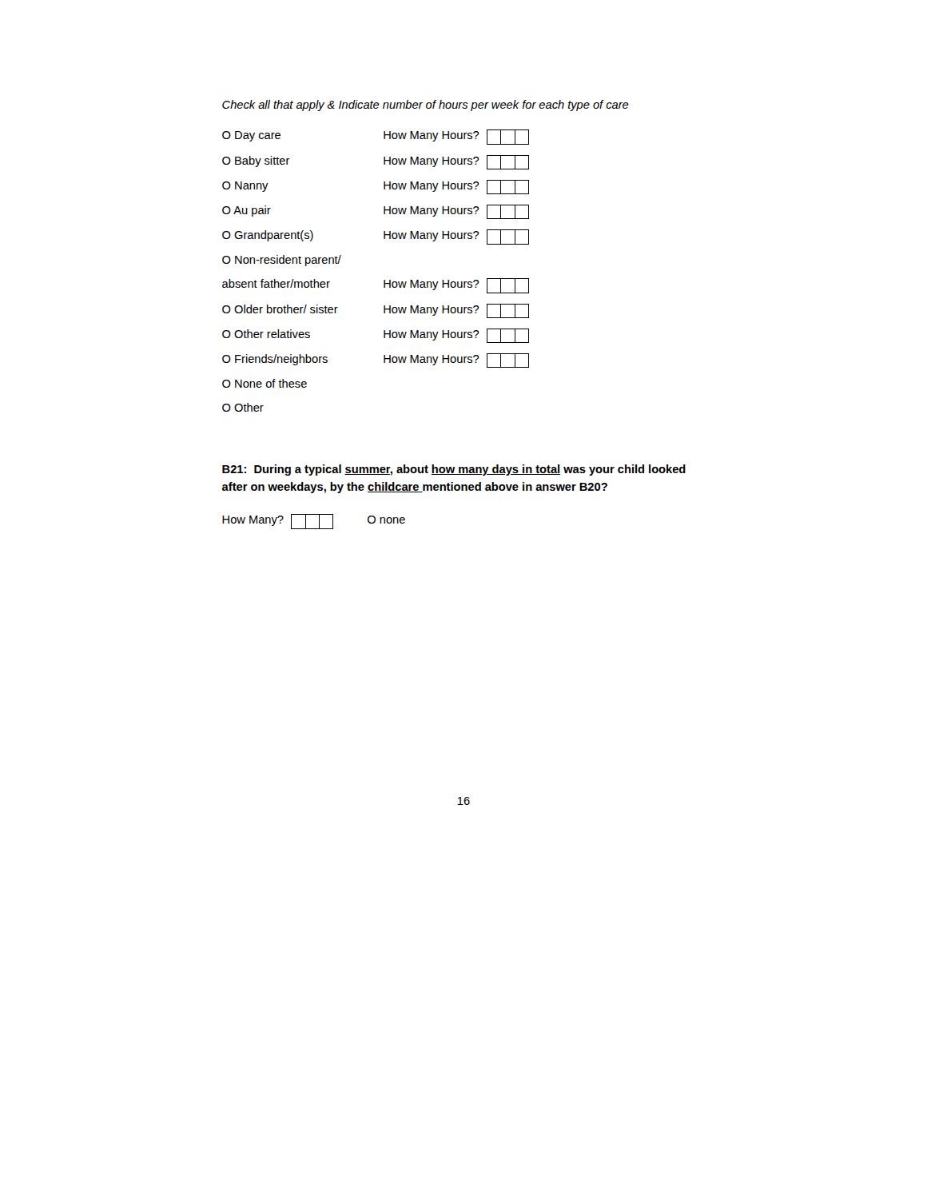Check all that apply & Indicate number of hours per week for each type of care
| O Day care | How Many Hours? |
| O Baby sitter | How Many Hours? |
| O Nanny | How Many Hours? |
| O Au pair | How Many Hours? |
| O Grandparent(s) | How Many Hours? |
| O Non-resident parent/ | |
| absent father/mother | How Many Hours? |
| O Older brother/ sister | How Many Hours? |
| O Other relatives | How Many Hours? |
| O Friends/neighbors | How Many Hours? |
| O None of these | |
| O Other | |
B21: During a typical summer, about how many days in total was your child looked after on weekdays, by the childcare mentioned above in answer B20?
How Many? O none
16